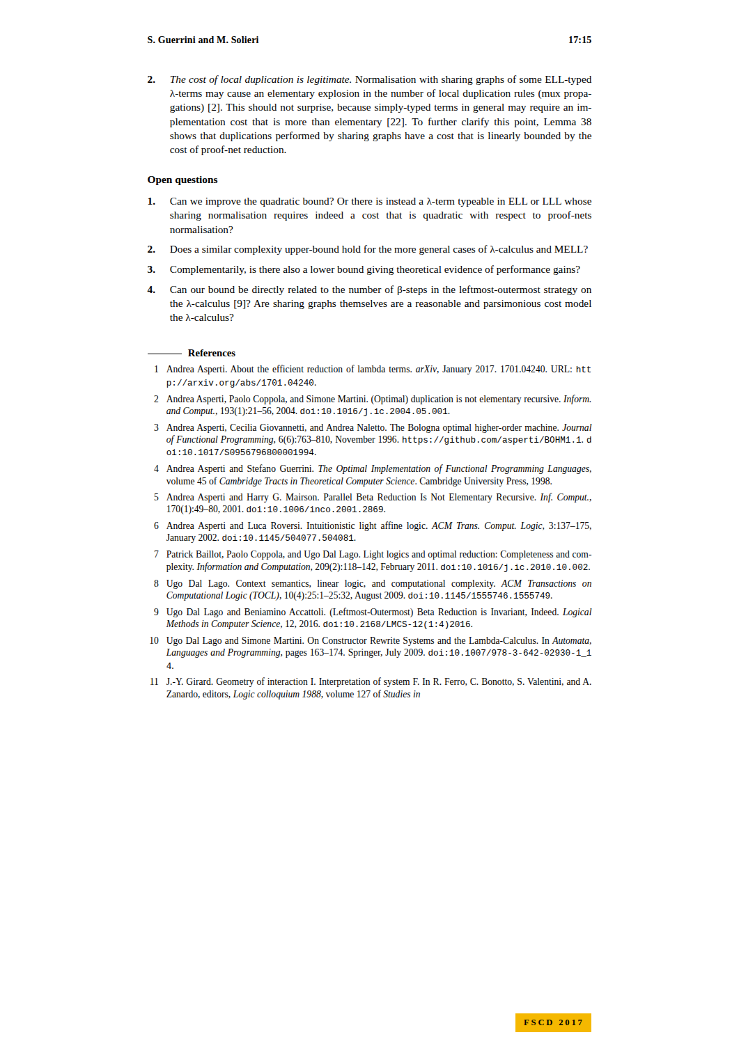S. Guerrini and M. Solieri 17:15
2. The cost of local duplication is legitimate. Normalisation with sharing graphs of some ELL-typed λ-terms may cause an elementary explosion in the number of local duplication rules (mux propagations) [2]. This should not surprise, because simply-typed terms in general may require an implementation cost that is more than elementary [22]. To further clarify this point, Lemma 38 shows that duplications performed by sharing graphs have a cost that is linearly bounded by the cost of proof-net reduction.
Open questions
1. Can we improve the quadratic bound? Or there is instead a λ-term typeable in ELL or LLL whose sharing normalisation requires indeed a cost that is quadratic with respect to proof-nets normalisation?
2. Does a similar complexity upper-bound hold for the more general cases of λ-calculus and MELL?
3. Complementarily, is there also a lower bound giving theoretical evidence of performance gains?
4. Can our bound be directly related to the number of β-steps in the leftmost-outermost strategy on the λ-calculus [9]? Are sharing graphs themselves are a reasonable and parsimonious cost model the λ-calculus?
References
1 Andrea Asperti. About the efficient reduction of lambda terms. arXiv, January 2017. 1701.04240. URL: http://arxiv.org/abs/1701.04240.
2 Andrea Asperti, Paolo Coppola, and Simone Martini. (Optimal) duplication is not elementary recursive. Inform. and Comput., 193(1):21–56, 2004. doi:10.1016/j.ic.2004.05.001.
3 Andrea Asperti, Cecilia Giovannetti, and Andrea Naletto. The Bologna optimal higher-order machine. Journal of Functional Programming, 6(6):763–810, November 1996. https://github.com/asperti/BOHM1.1. doi:10.1017/S0956796800001994.
4 Andrea Asperti and Stefano Guerrini. The Optimal Implementation of Functional Programming Languages, volume 45 of Cambridge Tracts in Theoretical Computer Science. Cambridge University Press, 1998.
5 Andrea Asperti and Harry G. Mairson. Parallel Beta Reduction Is Not Elementary Recursive. Inf. Comput., 170(1):49–80, 2001. doi:10.1006/inco.2001.2869.
6 Andrea Asperti and Luca Roversi. Intuitionistic light affine logic. ACM Trans. Comput. Logic, 3:137–175, January 2002. doi:10.1145/504077.504081.
7 Patrick Baillot, Paolo Coppola, and Ugo Dal Lago. Light logics and optimal reduction: Completeness and complexity. Information and Computation, 209(2):118–142, February 2011. doi:10.1016/j.ic.2010.10.002.
8 Ugo Dal Lago. Context semantics, linear logic, and computational complexity. ACM Transactions on Computational Logic (TOCL), 10(4):25:1–25:32, August 2009. doi:10.1145/1555746.1555749.
9 Ugo Dal Lago and Beniamino Accattoli. (Leftmost-Outermost) Beta Reduction is Invariant, Indeed. Logical Methods in Computer Science, 12, 2016. doi:10.2168/LMCS-12(1:4)2016.
10 Ugo Dal Lago and Simone Martini. On Constructor Rewrite Systems and the Lambda-Calculus. In Automata, Languages and Programming, pages 163–174. Springer, July 2009. doi:10.1007/978-3-642-02930-1_14.
11 J.-Y. Girard. Geometry of interaction I. Interpretation of system F. In R. Ferro, C. Bonotto, S. Valentini, and A. Zanardo, editors, Logic colloquium 1988, volume 127 of Studies in
FSCD 2017